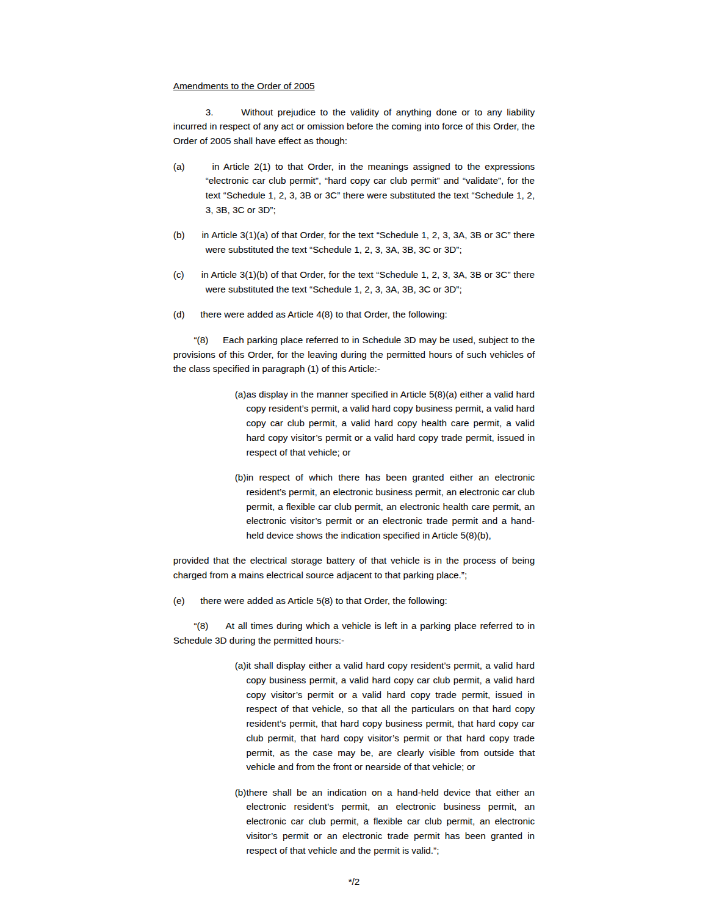Amendments to the Order of 2005
3. Without prejudice to the validity of anything done or to any liability incurred in respect of any act or omission before the coming into force of this Order, the Order of 2005 shall have effect as though:
(a) in Article 2(1) to that Order, in the meanings assigned to the expressions “electronic car club permit”, “hard copy car club permit” and “validate”, for the text “Schedule 1, 2, 3, 3B or 3C” there were substituted the text “Schedule 1, 2, 3, 3B, 3C or 3D”;
(b) in Article 3(1)(a) of that Order, for the text “Schedule 1, 2, 3, 3A, 3B or 3C” there were substituted the text “Schedule 1, 2, 3, 3A, 3B, 3C or 3D”;
(c) in Article 3(1)(b) of that Order, for the text “Schedule 1, 2, 3, 3A, 3B or 3C” there were substituted the text “Schedule 1, 2, 3, 3A, 3B, 3C or 3D”;
(d) there were added as Article 4(8) to that Order, the following:
“(8) Each parking place referred to in Schedule 3D may be used, subject to the provisions of this Order, for the leaving during the permitted hours of such vehicles of the class specified in paragraph (1) of this Article:-
(a)
as display in the manner specified in Article 5(8)(a) either a valid hard copy resident’s permit, a valid hard copy business permit, a valid hard copy car club permit, a valid hard copy health care permit, a valid hard copy visitor’s permit or a valid hard copy trade permit, issued in respect of that vehicle; or
(b)
in respect of which there has been granted either an electronic resident’s permit, an electronic business permit, an electronic car club permit, a flexible car club permit, an electronic health care permit, an electronic visitor’s permit or an electronic trade permit and a hand-held device shows the indication specified in Article 5(8)(b),
provided that the electrical storage battery of that vehicle is in the process of being charged from a mains electrical source adjacent to that parking place.”;
(e) there were added as Article 5(8) to that Order, the following:
“(8) At all times during which a vehicle is left in a parking place referred to in Schedule 3D during the permitted hours:-
(a)
it shall display either a valid hard copy resident’s permit, a valid hard copy business permit, a valid hard copy car club permit, a valid hard copy visitor’s permit or a valid hard copy trade permit, issued in respect of that vehicle, so that all the particulars on that hard copy resident’s permit, that hard copy business permit, that hard copy car club permit, that hard copy visitor’s permit or that hard copy trade permit, as the case may be, are clearly visible from outside that vehicle and from the front or nearside of that vehicle; or
(b)
there shall be an indication on a hand-held device that either an electronic resident’s permit, an electronic business permit, an electronic car club permit, a flexible car club permit, an electronic visitor’s permit or an electronic trade permit has been granted in respect of that vehicle and the permit is valid.”;
*/2